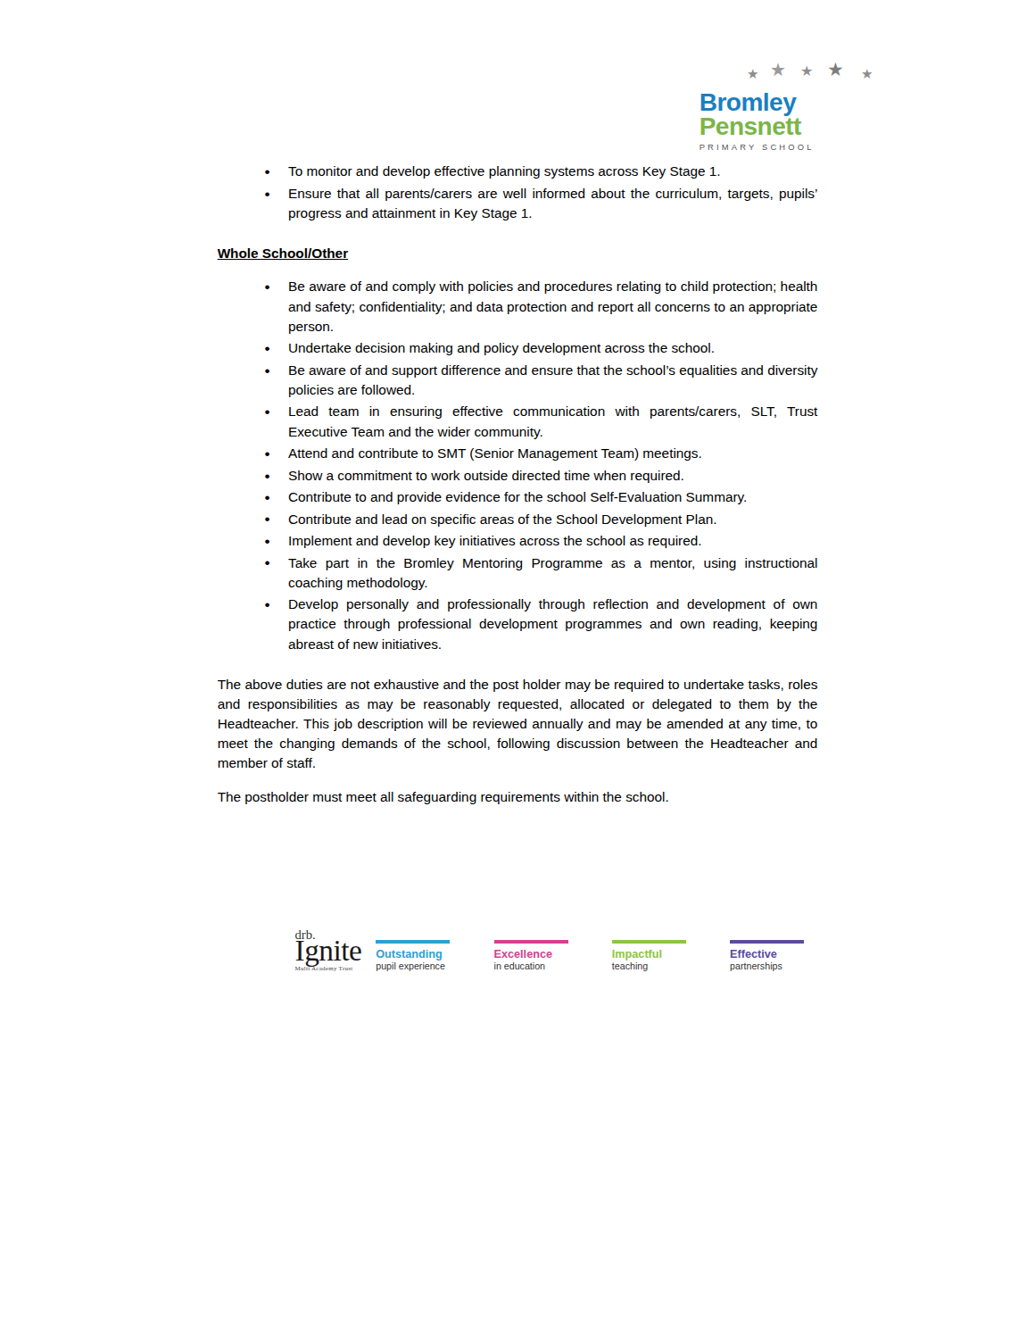★ ★ ★ ★ ★
Bromley
Pensnett
PRIMARY SCHOOL
To monitor and develop effective planning systems across Key Stage 1.
Ensure that all parents/carers are well informed about the curriculum, targets, pupils’ progress and attainment in Key Stage 1.
Whole School/Other
Be aware of and comply with policies and procedures relating to child protection; health and safety; confidentiality; and data protection and report all concerns to an appropriate person.
Undertake decision making and policy development across the school.
Be aware of and support difference and ensure that the school’s equalities and diversity policies are followed.
Lead team in ensuring effective communication with parents/carers, SLT, Trust Executive Team and the wider community.
Attend and contribute to SMT (Senior Management Team) meetings.
Show a commitment to work outside directed time when required.
Contribute to and provide evidence for the school Self-Evaluation Summary.
Contribute and lead on specific areas of the School Development Plan.
Implement and develop key initiatives across the school as required.
Take part in the Bromley Mentoring Programme as a mentor, using instructional coaching methodology.
Develop personally and professionally through reflection and development of own practice through professional development programmes and own reading, keeping abreast of new initiatives.
The above duties are not exhaustive and the post holder may be required to undertake tasks, roles and responsibilities as may be reasonably requested, allocated or delegated to them by the Headteacher. This job description will be reviewed annually and may be amended at any time, to meet the changing demands of the school, following discussion between the Headteacher and member of staff.
The postholder must meet all safeguarding requirements within the school.
drb. Ignite Multi Academy Trust
Outstanding
pupil experience
Excellence
in education
Impactful
teaching
Effective
partnerships